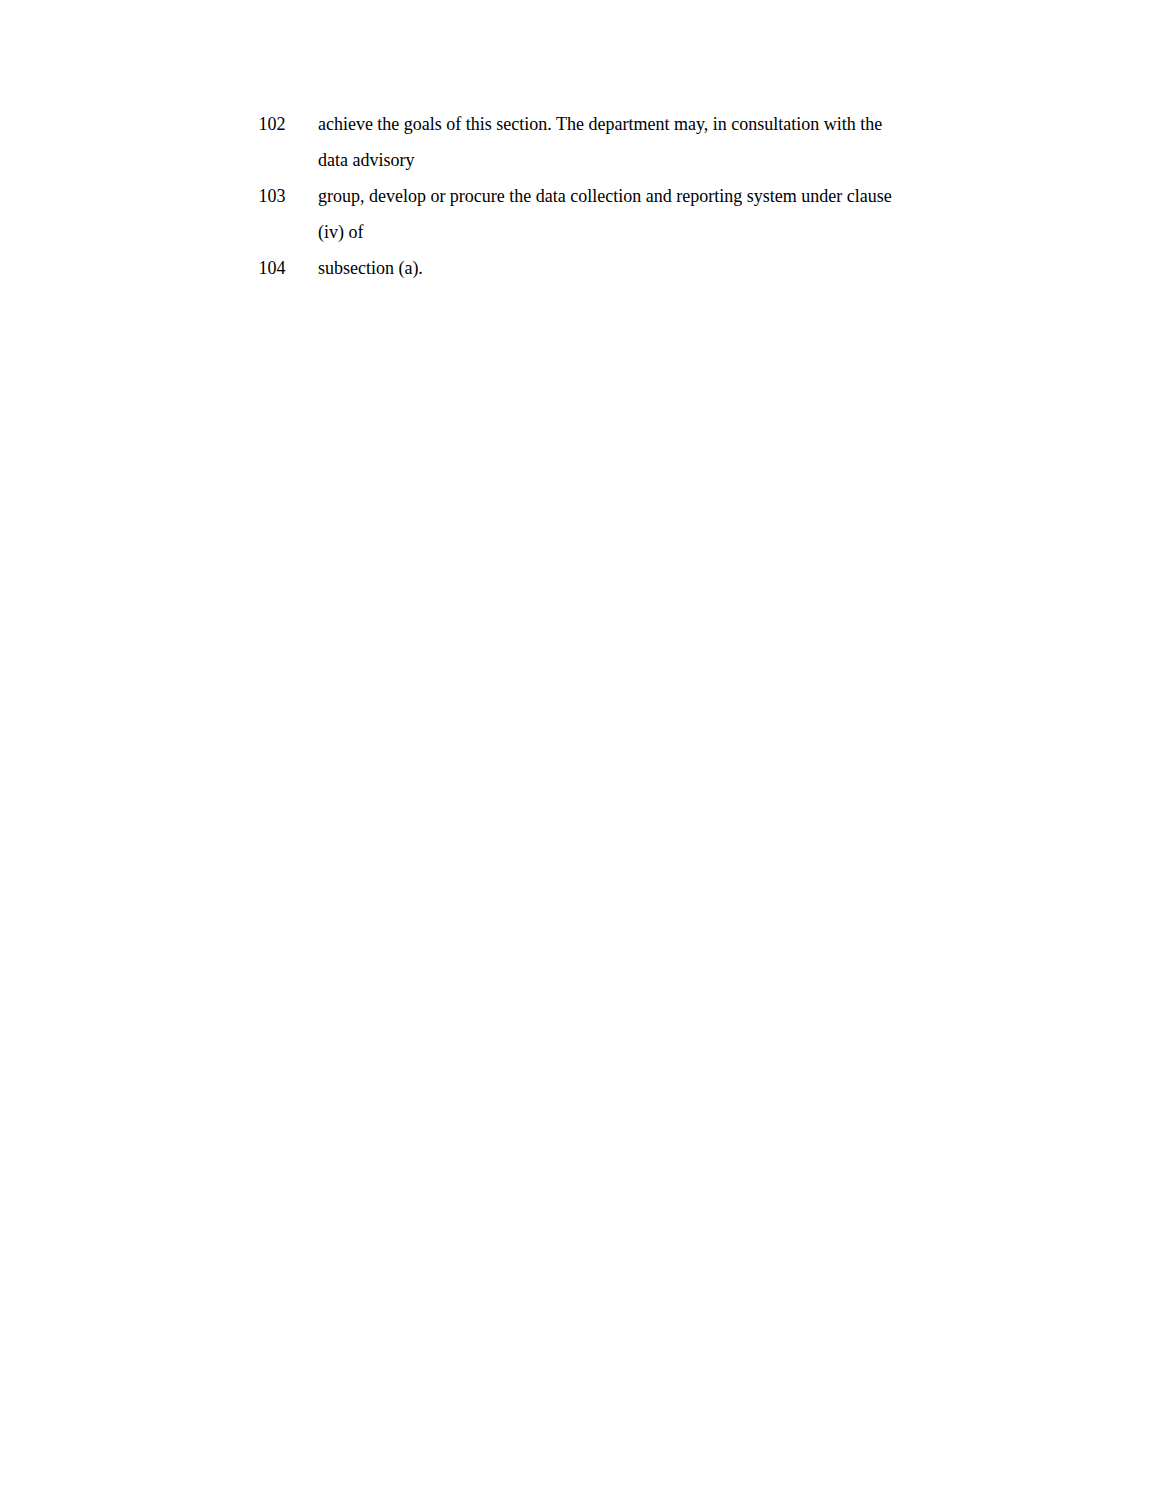| 102 | achieve the goals of this section. The department may, in consultation with the data advisory |
| 103 | group, develop or procure the data collection and reporting system under clause (iv) of |
| 104 | subsection (a). |